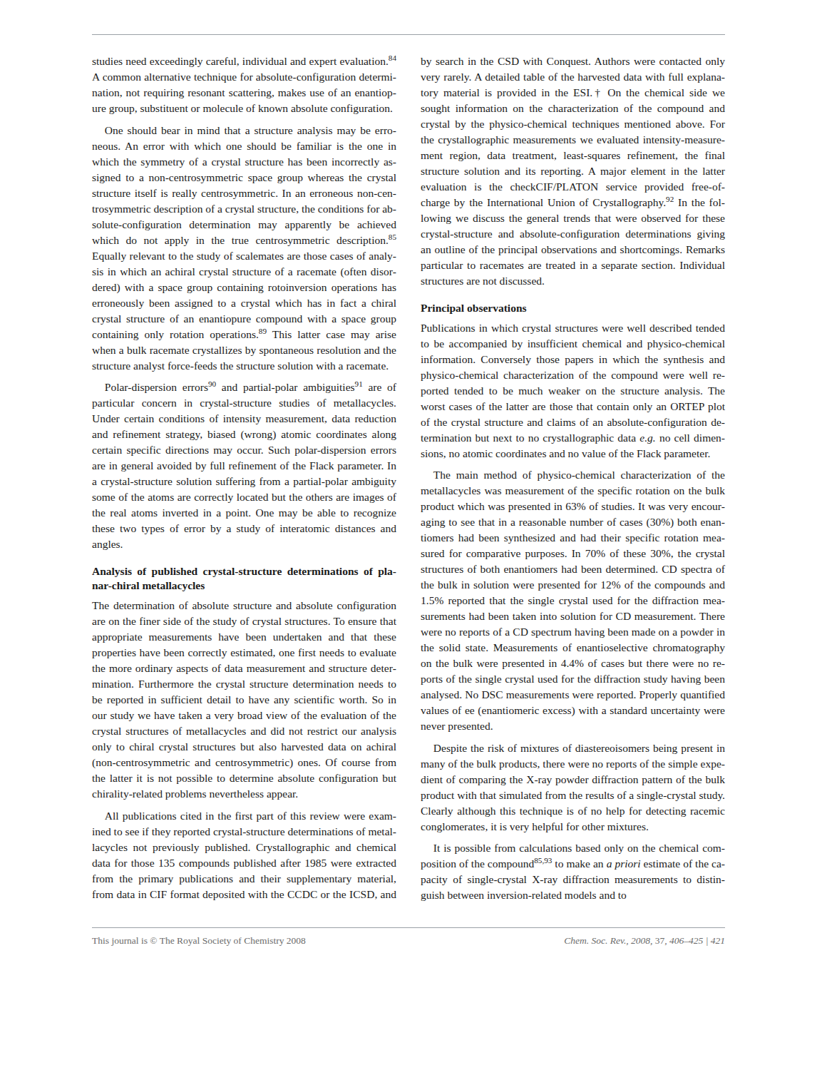studies need exceedingly careful, individual and expert evaluation.84 A common alternative technique for absolute-configuration determination, not requiring resonant scattering, makes use of an enantiopure group, substituent or molecule of known absolute configuration.
One should bear in mind that a structure analysis may be erroneous. An error with which one should be familiar is the one in which the symmetry of a crystal structure has been incorrectly assigned to a non-centrosymmetric space group whereas the crystal structure itself is really centrosymmetric. In an erroneous non-centrosymmetric description of a crystal structure, the conditions for absolute-configuration determination may apparently be achieved which do not apply in the true centrosymmetric description.85 Equally relevant to the study of scalemates are those cases of analysis in which an achiral crystal structure of a racemate (often disordered) with a space group containing rotoinversion operations has erroneously been assigned to a crystal which has in fact a chiral crystal structure of an enantiopure compound with a space group containing only rotation operations.89 This latter case may arise when a bulk racemate crystallizes by spontaneous resolution and the structure analyst force-feeds the structure solution with a racemate.
Polar-dispersion errors90 and partial-polar ambiguities91 are of particular concern in crystal-structure studies of metallacycles. Under certain conditions of intensity measurement, data reduction and refinement strategy, biased (wrong) atomic coordinates along certain specific directions may occur. Such polar-dispersion errors are in general avoided by full refinement of the Flack parameter. In a crystal-structure solution suffering from a partial-polar ambiguity some of the atoms are correctly located but the others are images of the real atoms inverted in a point. One may be able to recognize these two types of error by a study of interatomic distances and angles.
Analysis of published crystal-structure determinations of planar-chiral metallacycles
The determination of absolute structure and absolute configuration are on the finer side of the study of crystal structures. To ensure that appropriate measurements have been undertaken and that these properties have been correctly estimated, one first needs to evaluate the more ordinary aspects of data measurement and structure determination. Furthermore the crystal structure determination needs to be reported in sufficient detail to have any scientific worth. So in our study we have taken a very broad view of the evaluation of the crystal structures of metallacycles and did not restrict our analysis only to chiral crystal structures but also harvested data on achiral (non-centrosymmetric and centrosymmetric) ones. Of course from the latter it is not possible to determine absolute configuration but chirality-related problems nevertheless appear.
All publications cited in the first part of this review were examined to see if they reported crystal-structure determinations of metallacycles not previously published. Crystallographic and chemical data for those 135 compounds published after 1985 were extracted from the primary publications and their supplementary material, from data in CIF format deposited with the CCDC or the ICSD, and by search in the CSD with Conquest. Authors were contacted only very rarely. A detailed table of the harvested data with full explanatory material is provided in the ESI.† On the chemical side we sought information on the characterization of the compound and crystal by the physico-chemical techniques mentioned above. For the crystallographic measurements we evaluated intensity-measurement region, data treatment, least-squares refinement, the final structure solution and its reporting. A major element in the latter evaluation is the checkCIF/PLATON service provided free-of-charge by the International Union of Crystallography.92 In the following we discuss the general trends that were observed for these crystal-structure and absolute-configuration determinations giving an outline of the principal observations and shortcomings. Remarks particular to racemates are treated in a separate section. Individual structures are not discussed.
Principal observations
Publications in which crystal structures were well described tended to be accompanied by insufficient chemical and physico-chemical information. Conversely those papers in which the synthesis and physico-chemical characterization of the compound were well reported tended to be much weaker on the structure analysis. The worst cases of the latter are those that contain only an ORTEP plot of the crystal structure and claims of an absolute-configuration determination but next to no crystallographic data e.g. no cell dimensions, no atomic coordinates and no value of the Flack parameter.
The main method of physico-chemical characterization of the metallacycles was measurement of the specific rotation on the bulk product which was presented in 63% of studies. It was very encouraging to see that in a reasonable number of cases (30%) both enantiomers had been synthesized and had their specific rotation measured for comparative purposes. In 70% of these 30%, the crystal structures of both enantiomers had been determined. CD spectra of the bulk in solution were presented for 12% of the compounds and 1.5% reported that the single crystal used for the diffraction measurements had been taken into solution for CD measurement. There were no reports of a CD spectrum having been made on a powder in the solid state. Measurements of enantioselective chromatography on the bulk were presented in 4.4% of cases but there were no reports of the single crystal used for the diffraction study having been analysed. No DSC measurements were reported. Properly quantified values of ee (enantiomeric excess) with a standard uncertainty were never presented.
Despite the risk of mixtures of diastereoisomers being present in many of the bulk products, there were no reports of the simple expedient of comparing the X-ray powder diffraction pattern of the bulk product with that simulated from the results of a single-crystal study. Clearly although this technique is of no help for detecting racemic conglomerates, it is very helpful for other mixtures.
It is possible from calculations based only on the chemical composition of the compound85,93 to make an a priori estimate of the capacity of single-crystal X-ray diffraction measurements to distinguish between inversion-related models and to
This journal is © The Royal Society of Chemistry 2008
Chem. Soc. Rev., 2008, 37, 406–425 | 421